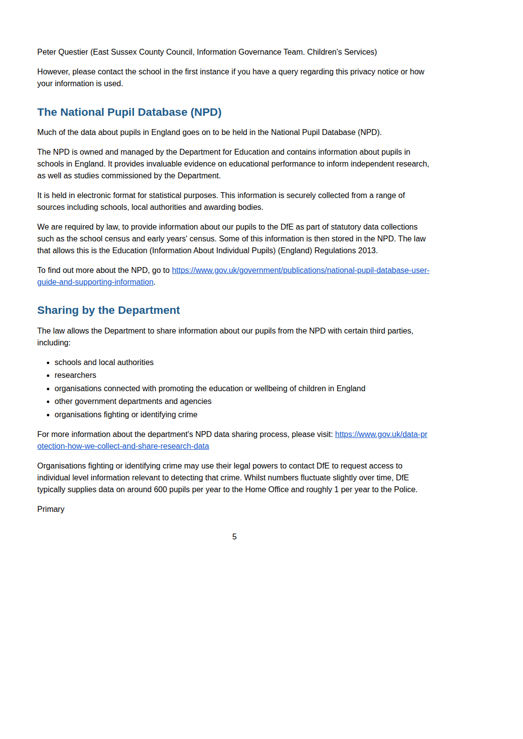Peter Questier (East Sussex County Council, Information Governance Team. Children's Services)
However, please contact the school in the first instance if you have a query regarding this privacy notice or how your information is used.
The National Pupil Database (NPD)
Much of the data about pupils in England goes on to be held in the National Pupil Database (NPD).
The NPD is owned and managed by the Department for Education and contains information about pupils in schools in England. It provides invaluable evidence on educational performance to inform independent research, as well as studies commissioned by the Department.
It is held in electronic format for statistical purposes. This information is securely collected from a range of sources including schools, local authorities and awarding bodies.
We are required by law, to provide information about our pupils to the DfE as part of statutory data collections such as the school census and early years' census. Some of this information is then stored in the NPD. The law that allows this is the Education (Information About Individual Pupils) (England) Regulations 2013.
To find out more about the NPD, go to https://www.gov.uk/government/publications/national-pupil-database-user-guide-and-supporting-information.
Sharing by the Department
The law allows the Department to share information about our pupils from the NPD with certain third parties, including:
schools and local authorities
researchers
organisations connected with promoting the education or wellbeing of children in England
other government departments and agencies
organisations fighting or identifying crime
For more information about the department's NPD data sharing process, please visit: https://www.gov.uk/data-protection-how-we-collect-and-share-research-data
Organisations fighting or identifying crime may use their legal powers to contact DfE to request access to individual level information relevant to detecting that crime. Whilst numbers fluctuate slightly over time, DfE typically supplies data on around 600 pupils per year to the Home Office and roughly 1 per year to the Police.
Primary
5